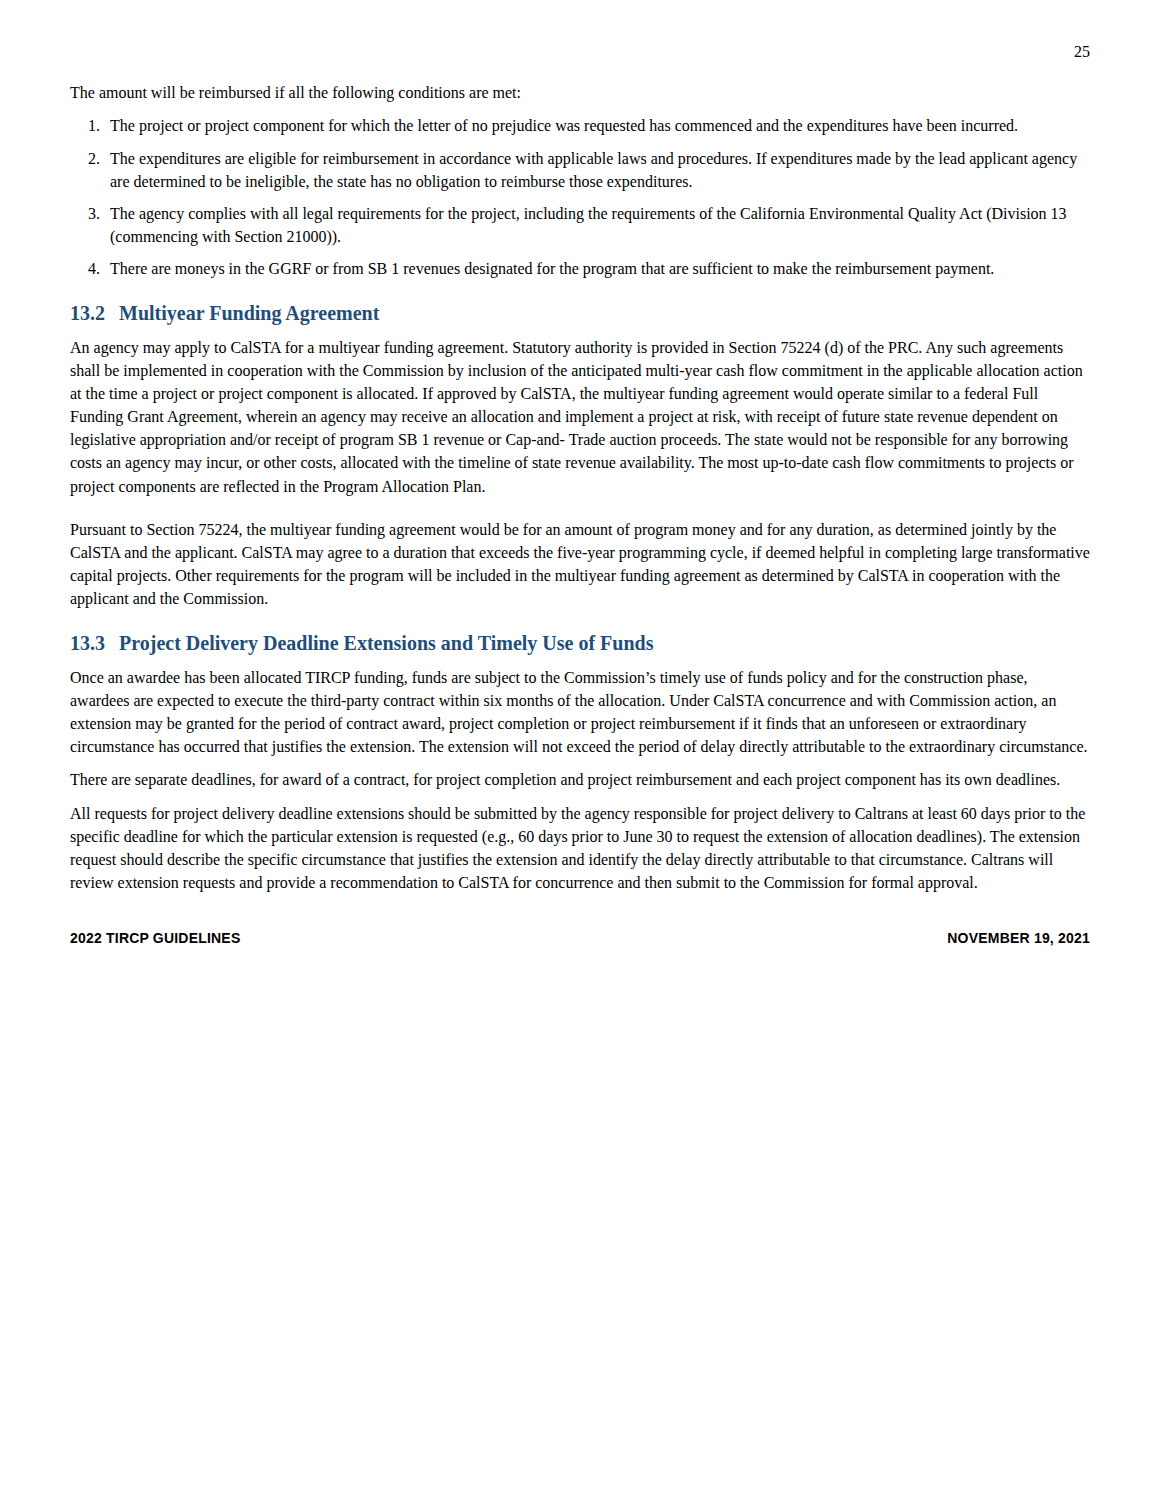25
The amount will be reimbursed if all the following conditions are met:
The project or project component for which the letter of no prejudice was requested has commenced and the expenditures have been incurred.
The expenditures are eligible for reimbursement in accordance with applicable laws and procedures. If expenditures made by the lead applicant agency are determined to be ineligible, the state has no obligation to reimburse those expenditures.
The agency complies with all legal requirements for the project, including the requirements of the California Environmental Quality Act (Division 13 (commencing with Section 21000)).
There are moneys in the GGRF or from SB 1 revenues designated for the program that are sufficient to make the reimbursement payment.
13.2 Multiyear Funding Agreement
An agency may apply to CalSTA for a multiyear funding agreement. Statutory authority is provided in Section 75224 (d) of the PRC. Any such agreements shall be implemented in cooperation with the Commission by inclusion of the anticipated multi-year cash flow commitment in the applicable allocation action at the time a project or project component is allocated. If approved by CalSTA, the multiyear funding agreement would operate similar to a federal Full Funding Grant Agreement, wherein an agency may receive an allocation and implement a project at risk, with receipt of future state revenue dependent on legislative appropriation and/or receipt of program SB 1 revenue or Cap-and- Trade auction proceeds. The state would not be responsible for any borrowing costs an agency may incur, or other costs, allocated with the timeline of state revenue availability. The most up-to-date cash flow commitments to projects or project components are reflected in the Program Allocation Plan.
Pursuant to Section 75224, the multiyear funding agreement would be for an amount of program money and for any duration, as determined jointly by the CalSTA and the applicant. CalSTA may agree to a duration that exceeds the five-year programming cycle, if deemed helpful in completing large transformative capital projects. Other requirements for the program will be included in the multiyear funding agreement as determined by CalSTA in cooperation with the applicant and the Commission.
13.3 Project Delivery Deadline Extensions and Timely Use of Funds
Once an awardee has been allocated TIRCP funding, funds are subject to the Commission’s timely use of funds policy and for the construction phase, awardees are expected to execute the third-party contract within six months of the allocation. Under CalSTA concurrence and with Commission action, an extension may be granted for the period of contract award, project completion or project reimbursement if it finds that an unforeseen or extraordinary circumstance has occurred that justifies the extension. The extension will not exceed the period of delay directly attributable to the extraordinary circumstance.
There are separate deadlines, for award of a contract, for project completion and project reimbursement and each project component has its own deadlines.
All requests for project delivery deadline extensions should be submitted by the agency responsible for project delivery to Caltrans at least 60 days prior to the specific deadline for which the particular extension is requested (e.g., 60 days prior to June 30 to request the extension of allocation deadlines). The extension request should describe the specific circumstance that justifies the extension and identify the delay directly attributable to that circumstance. Caltrans will review extension requests and provide a recommendation to CalSTA for concurrence and then submit to the Commission for formal approval.
2022 TIRCP GUIDELINES NOVEMBER 19, 2021